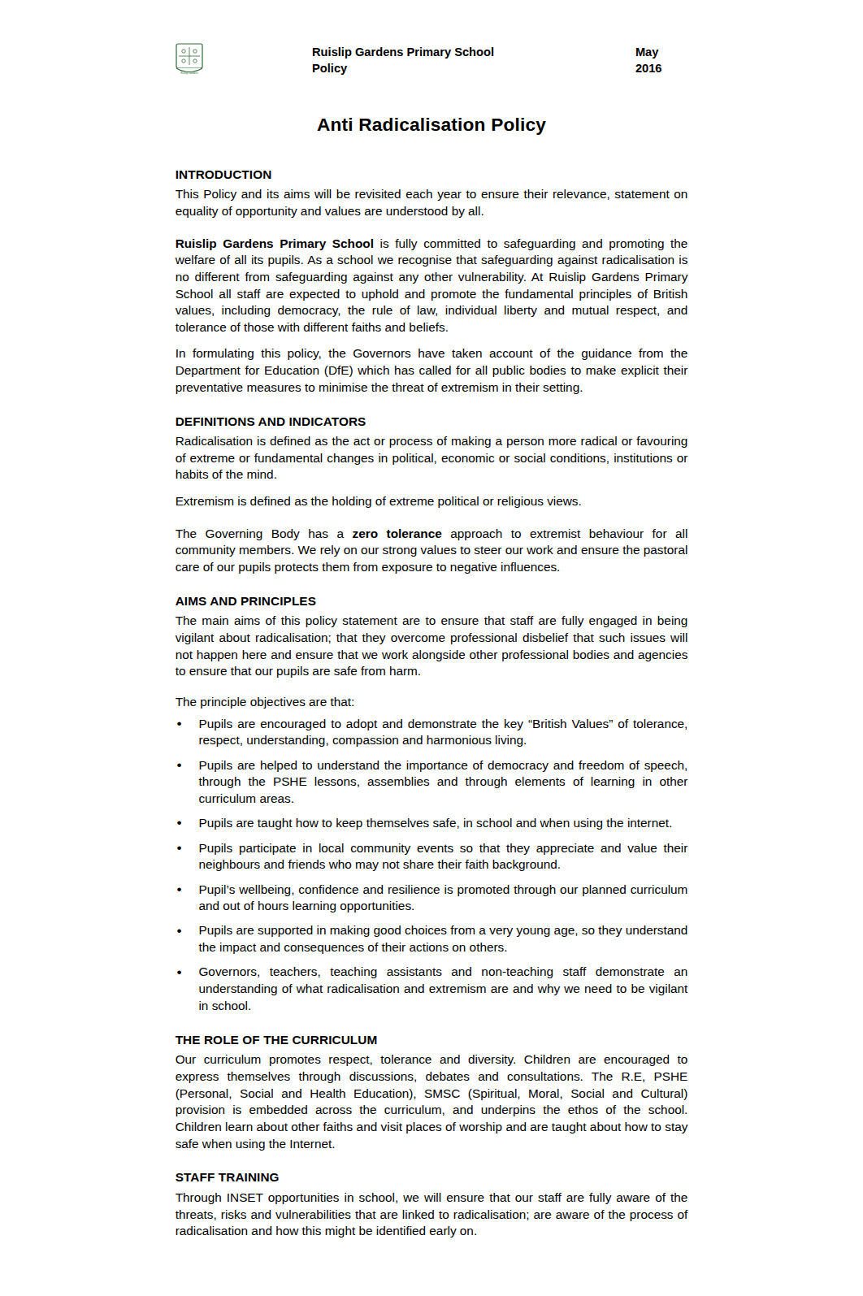Ruislip Gardens
Ruislip Gardens Primary School Policy May 2016
Anti Radicalisation Policy
Introduction
This Policy and its aims will be revisited each year to ensure their relevance, statement on equality of opportunity and values are understood by all.
Ruislip Gardens Primary School is fully committed to safeguarding and promoting the welfare of all its pupils. As a school we recognise that safeguarding against radicalisation is no different from safeguarding against any other vulnerability. At Ruislip Gardens Primary School all staff are expected to uphold and promote the fundamental principles of British values, including democracy, the rule of law, individual liberty and mutual respect, and tolerance of those with different faiths and beliefs.
In formulating this policy, the Governors have taken account of the guidance from the Department for Education (DfE) which has called for all public bodies to make explicit their preventative measures to minimise the threat of extremism in their setting.
Definitions and Indicators
Radicalisation is defined as the act or process of making a person more radical or favouring of extreme or fundamental changes in political, economic or social conditions, institutions or habits of the mind.
Extremism is defined as the holding of extreme political or religious views.
The Governing Body has a zero tolerance approach to extremist behaviour for all community members. We rely on our strong values to steer our work and ensure the pastoral care of our pupils protects them from exposure to negative influences.
Aims and Principles
The main aims of this policy statement are to ensure that staff are fully engaged in being vigilant about radicalisation; that they overcome professional disbelief that such issues will not happen here and ensure that we work alongside other professional bodies and agencies to ensure that our pupils are safe from harm.
The principle objectives are that:
Pupils are encouraged to adopt and demonstrate the key “British Values” of tolerance, respect, understanding, compassion and harmonious living.
Pupils are helped to understand the importance of democracy and freedom of speech, through the PSHE lessons, assemblies and through elements of learning in other curriculum areas.
Pupils are taught how to keep themselves safe, in school and when using the internet.
Pupils participate in local community events so that they appreciate and value their neighbours and friends who may not share their faith background.
Pupil’s wellbeing, confidence and resilience is promoted through our planned curriculum and out of hours learning opportunities.
Pupils are supported in making good choices from a very young age, so they understand the impact and consequences of their actions on others.
Governors, teachers, teaching assistants and non-teaching staff demonstrate an understanding of what radicalisation and extremism are and why we need to be vigilant in school.
The Role of the Curriculum
Our curriculum promotes respect, tolerance and diversity. Children are encouraged to express themselves through discussions, debates and consultations. The R.E, PSHE (Personal, Social and Health Education), SMSC (Spiritual, Moral, Social and Cultural) provision is embedded across the curriculum, and underpins the ethos of the school. Children learn about other faiths and visit places of worship and are taught about how to stay safe when using the Internet.
Staff Training
Through INSET opportunities in school, we will ensure that our staff are fully aware of the threats, risks and vulnerabilities that are linked to radicalisation; are aware of the process of radicalisation and how this might be identified early on.